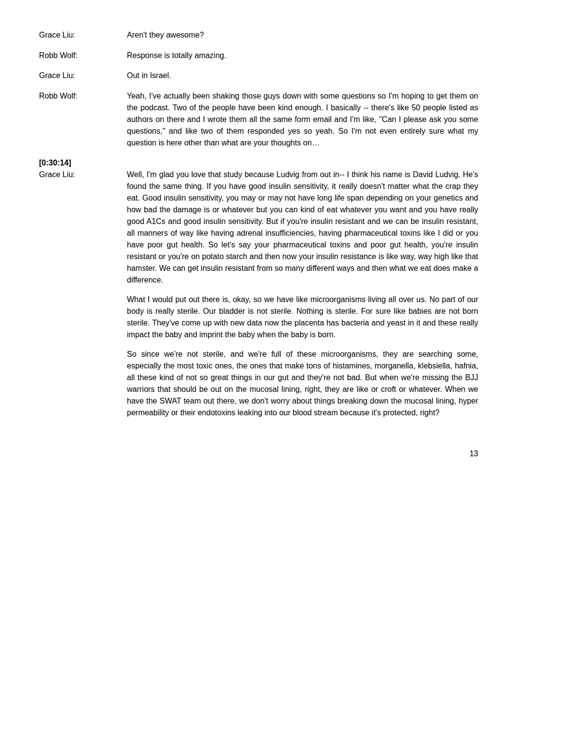Grace Liu:
Aren't they awesome?
Robb Wolf:
Response is totally amazing.
Grace Liu:
Out in Israel.
Robb Wolf:
Yeah, I've actually been shaking those guys down with some questions so I'm hoping to get them on the podcast. Two of the people have been kind enough. I basically -- there's like 50 people listed as authors on there and I wrote them all the same form email and I'm like, "Can I please ask you some questions," and like two of them responded yes so yeah. So I'm not even entirely sure what my question is here other than what are your thoughts on…
[0:30:14]
Grace Liu:
Well, I'm glad you love that study because Ludvig from out in-- I think his name is David Ludvig. He's found the same thing. If you have good insulin sensitivity, it really doesn't matter what the crap they eat. Good insulin sensitivity, you may or may not have long life span depending on your genetics and how bad the damage is or whatever but you can kind of eat whatever you want and you have really good A1Cs and good insulin sensitivity. But if you're insulin resistant and we can be insulin resistant, all manners of way like having adrenal insufficiencies, having pharmaceutical toxins like I did or you have poor gut health. So let's say your pharmaceutical toxins and poor gut health, you're insulin resistant or you're on potato starch and then now your insulin resistance is like way, way high like that hamster. We can get insulin resistant from so many different ways and then what we eat does make a difference.
What I would put out there is, okay, so we have like microorganisms living all over us. No part of our body is really sterile. Our bladder is not sterile. Nothing is sterile. For sure like babies are not born sterile. They've come up with new data now the placenta has bacteria and yeast in it and these really impact the baby and imprint the baby when the baby is born.
So since we're not sterile, and we're full of these microorganisms, they are searching some, especially the most toxic ones, the ones that make tons of histamines, morganella, klebsiella, hafnia, all these kind of not so great things in our gut and they're not bad. But when we're missing the BJJ warriors that should be out on the mucosal lining, right, they are like or croft or whatever. When we have the SWAT team out there, we don't worry about things breaking down the mucosal lining, hyper permeability or their endotoxins leaking into our blood stream because it's protected, right?
13